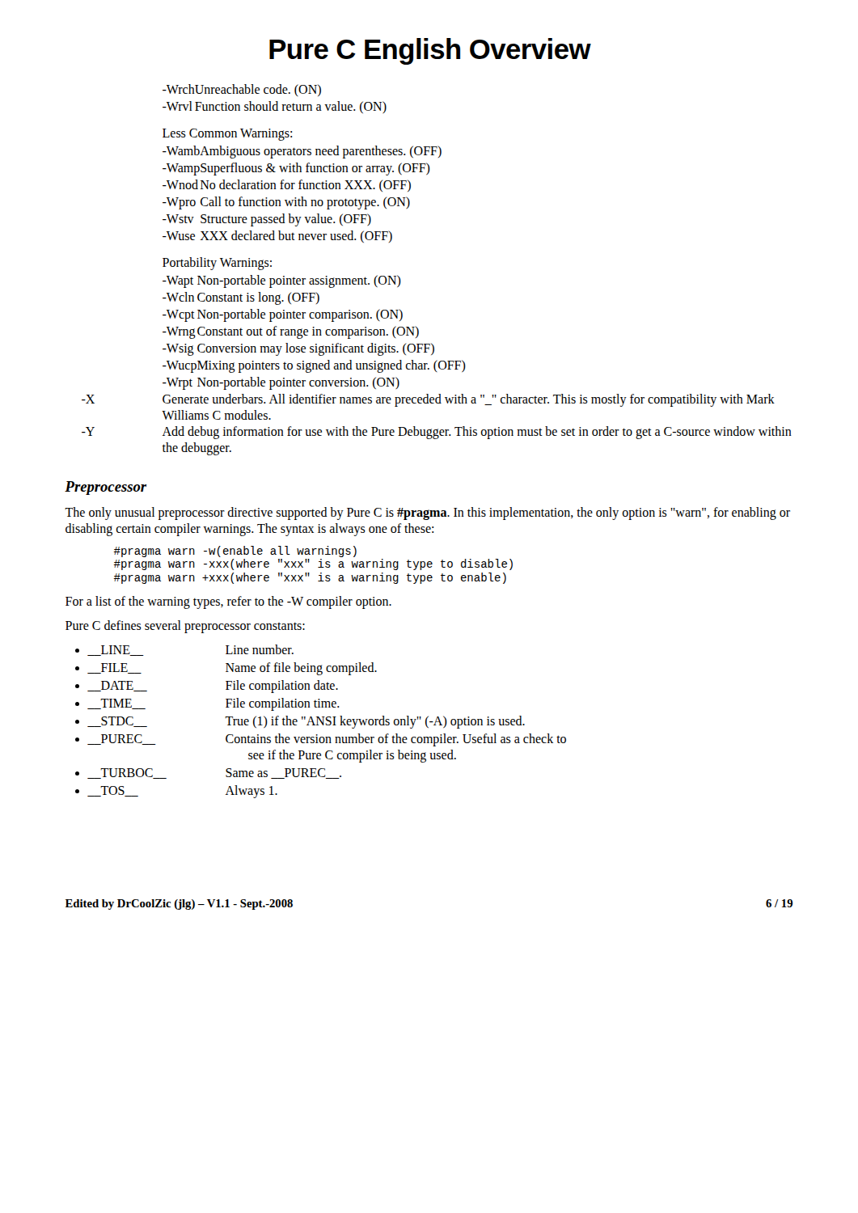Pure C English Overview
| -Wrch | Unreachable code. (ON) |
| -Wrvl | Function should return a value. (ON) |
Less Common Warnings:
| -Wamb | Ambiguous operators need parentheses. (OFF) |
| -Wamp | Superfluous & with function or array. (OFF) |
| -Wnod | No declaration for function XXX. (OFF) |
| -Wpro | Call to function with no prototype. (ON) |
| -Wstv | Structure passed by value. (OFF) |
| -Wuse | XXX declared but never used. (OFF) |
Portability Warnings:
| -Wapt | Non-portable pointer assignment. (ON) |
| -Wcln | Constant is long. (OFF) |
| -Wcpt | Non-portable pointer comparison. (ON) |
| -Wrng | Constant out of range in comparison. (ON) |
| -Wsig | Conversion may lose significant digits. (OFF) |
| -Wucp | Mixing pointers to signed and unsigned char. (OFF) |
| -Wrpt | Non-portable pointer conversion. (ON) |
| -X | Generate underbars. All identifier names are preceded with a "_" character. This is mostly for compatibility with Mark Williams C modules. |
| -Y | Add debug information for use with the Pure Debugger. This option must be set in order to get a C-source window within the debugger. |
Preprocessor
The only unusual preprocessor directive supported by Pure C is #pragma. In this implementation, the only option is "warn", for enabling or disabling certain compiler warnings. The syntax is always one of these:
#pragma warn -w(enable all warnings)
#pragma warn -xxx(where "xxx" is a warning type to disable)
#pragma warn +xxx(where "xxx" is a warning type to enable)
For a list of the warning types, refer to the -W compiler option.
Pure C defines several preprocessor constants:
__LINE__Line number.
__FILE__Name of file being compiled.
__DATE__File compilation date.
__TIME__File compilation time.
__STDC__True (1) if the "ANSI keywords only" (-A) option is used.
__PUREC__Contains the version number of the compiler. Useful as a check to see if the Pure C compiler is being used.
__TURBOC__Same as __PUREC__.
__TOS__Always 1.
Edited by DrCoolZic (jlg) – V1.1 - Sept.-2008
6 / 19